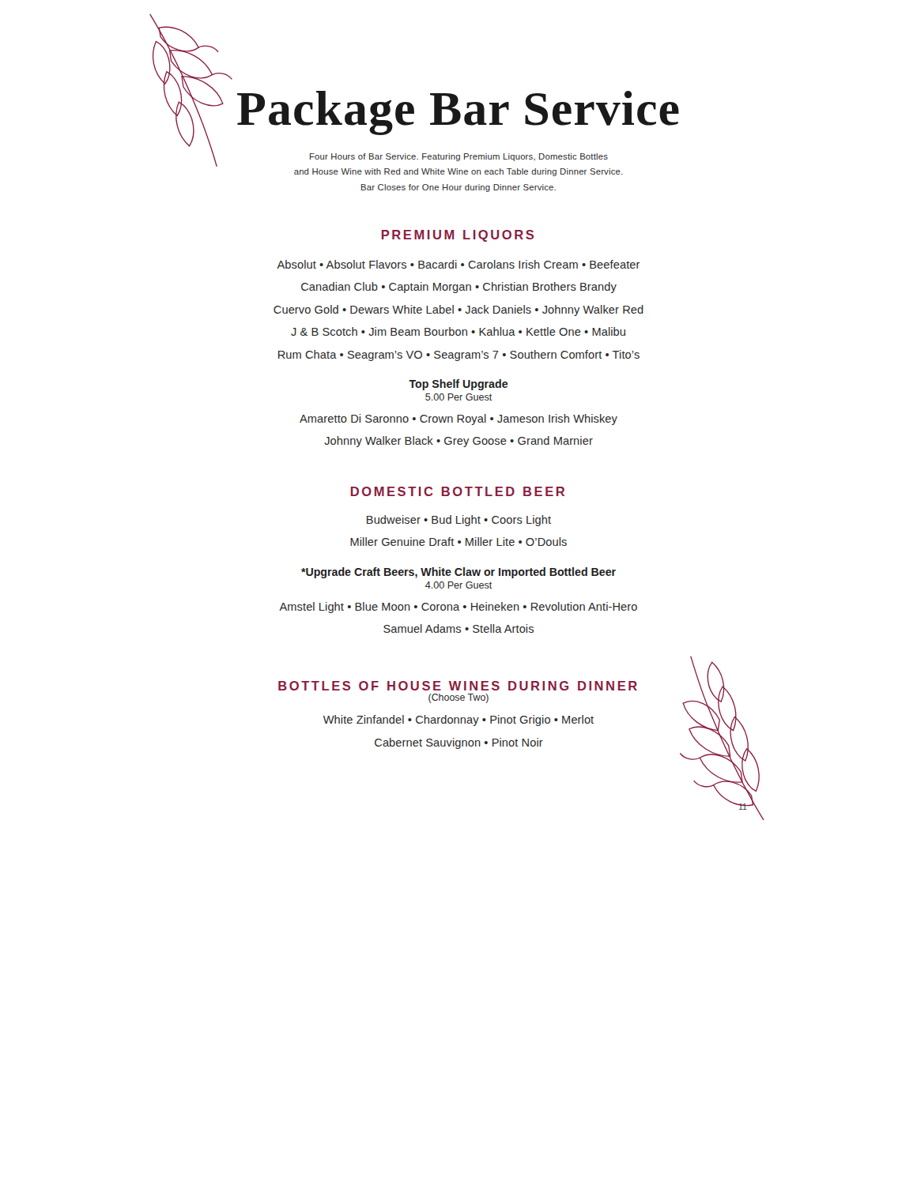Package Bar Service
Four Hours of Bar Service. Featuring Premium Liquors, Domestic Bottles
and House Wine with Red and White Wine on each Table during Dinner Service.
Bar Closes for One Hour during Dinner Service.
Premium Liquors
Absolut • Absolut Flavors • Bacardi • Carolans Irish Cream • Beefeater
Canadian Club • Captain Morgan • Christian Brothers Brandy
Cuervo Gold • Dewars White Label • Jack Daniels • Johnny Walker Red
J & B Scotch • Jim Beam Bourbon • Kahlua • Kettle One • Malibu
Rum Chata • Seagram’s VO • Seagram’s 7 • Southern Comfort • Tito’s
Top Shelf Upgrade
5.00 Per Guest
Amaretto Di Saronno • Crown Royal • Jameson Irish Whiskey
Johnny Walker Black • Grey Goose • Grand Marnier
Domestic Bottled Beer
Budweiser • Bud Light • Coors Light
Miller Genuine Draft • Miller Lite • O’Douls
*Upgrade Craft Beers, White Claw or Imported Bottled Beer
4.00 Per Guest
Amstel Light • Blue Moon • Corona • Heineken • Revolution Anti-Hero
Samuel Adams • Stella Artois
Bottles of House Wines During Dinner
(Choose Two)
White Zinfandel • Chardonnay • Pinot Grigio • Merlot
Cabernet Sauvignon • Pinot Noir
11